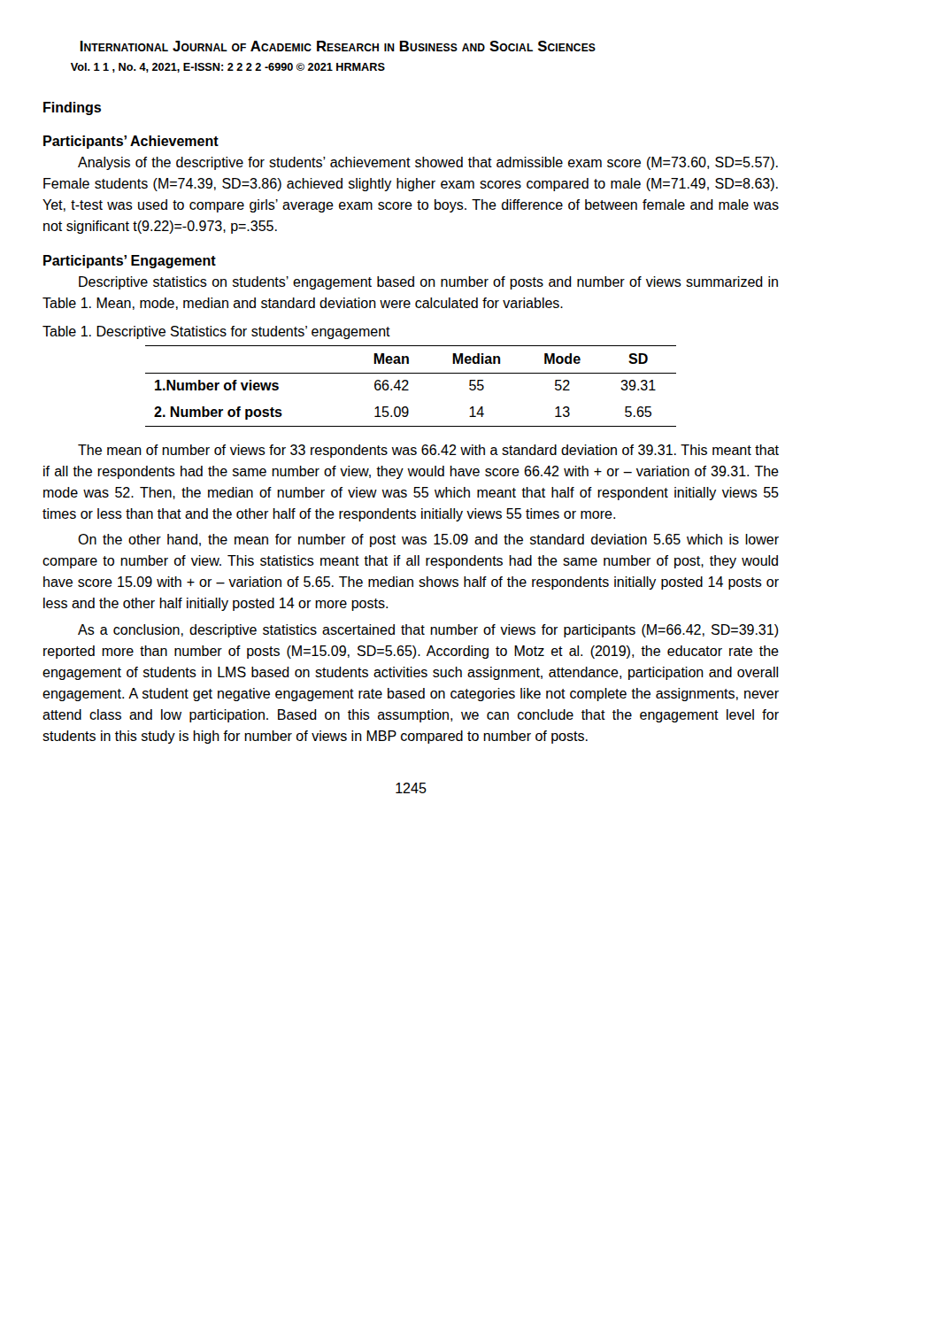International Journal of Academic Research in Business and Social Sciences
Vol. 1 1 , No. 4, 2021, E-ISSN: 2 2 2 2 -6990 © 2021 HRMARS
Findings
Participants’ Achievement
Analysis of the descriptive for students’ achievement showed that admissible exam score (M=73.60, SD=5.57). Female students (M=74.39, SD=3.86) achieved slightly higher exam scores compared to male (M=71.49, SD=8.63). Yet, t-test was used to compare girls’ average exam score to boys. The difference of between female and male was not significant t(9.22)=-0.973, p=.355.
Participants’ Engagement
Descriptive statistics on students’ engagement based on number of posts and number of views summarized in Table 1. Mean, mode, median and standard deviation were calculated for variables.
Table 1. Descriptive Statistics for students’ engagement
| | Mean | Median | Mode | SD |
| --- | --- | --- | --- | --- |
| 1.Number of views | 66.42 | 55 | 52 | 39.31 |
| 2. Number of posts | 15.09 | 14 | 13 | 5.65 |
The mean of number of views for 33 respondents was 66.42 with a standard deviation of 39.31. This meant that if all the respondents had the same number of view, they would have score 66.42 with + or – variation of 39.31. The mode was 52. Then, the median of number of view was 55 which meant that half of respondent initially views 55 times or less than that and the other half of the respondents initially views 55 times or more.
On the other hand, the mean for number of post was 15.09 and the standard deviation 5.65 which is lower compare to number of view. This statistics meant that if all respondents had the same number of post, they would have score 15.09 with + or – variation of 5.65. The median shows half of the respondents initially posted 14 posts or less and the other half initially posted 14 or more posts.
As a conclusion, descriptive statistics ascertained that number of views for participants (M=66.42, SD=39.31) reported more than number of posts (M=15.09, SD=5.65). According to Motz et al. (2019), the educator rate the engagement of students in LMS based on students activities such assignment, attendance, participation and overall engagement. A student get negative engagement rate based on categories like not complete the assignments, never attend class and low participation. Based on this assumption, we can conclude that the engagement level for students in this study is high for number of views in MBP compared to number of posts.
1245